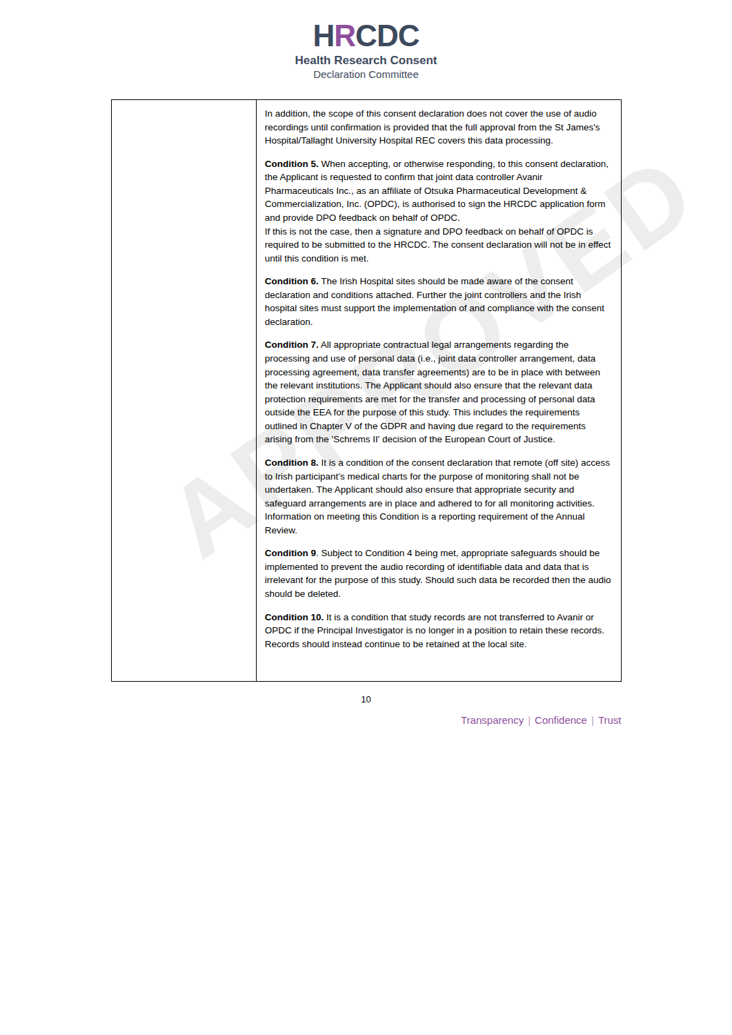HRCDC
Health Research Consent
Declaration Committee
APPROVED
| | In addition, the scope of this consent declaration does not cover the use of audio recordings until confirmation is provided that the full approval from the St James's Hospital/Tallaght University Hospital REC covers this data processing. Condition 5. When accepting, or otherwise responding, to this consent declaration, the Applicant is requested to confirm that joint data controller Avanir Pharmaceuticals Inc., as an affiliate of Otsuka Pharmaceutical Development & Commercialization, Inc. (OPDC), is authorised to sign the HRCDC application form and provide DPO feedback on behalf of OPDC. If this is not the case, then a signature and DPO feedback on behalf of OPDC is required to be submitted to the HRCDC. The consent declaration will not be in effect until this condition is met. Condition 6. The Irish Hospital sites should be made aware of the consent declaration and conditions attached. Further the joint controllers and the Irish hospital sites must support the implementation of and compliance with the consent declaration. Condition 7. All appropriate contractual legal arrangements regarding the processing and use of personal data (i.e., joint data controller arrangement, data processing agreement, data transfer agreements) are to be in place with between the relevant institutions. The Applicant should also ensure that the relevant data protection requirements are met for the transfer and processing of personal data outside the EEA for the purpose of this study. This includes the requirements outlined in Chapter V of the GDPR and having due regard to the requirements arising from the 'Schrems II' decision of the European Court of Justice. Condition 8. It is a condition of the consent declaration that remote (off site) access to Irish participant's medical charts for the purpose of monitoring shall not be undertaken. The Applicant should also ensure that appropriate security and safeguard arrangements are in place and adhered to for all monitoring activities. Information on meeting this Condition is a reporting requirement of the Annual Review. Condition 9 . Subject to Condition 4 being met, appropriate safeguards should be implemented to prevent the audio recording of identifiable data and data that is irrelevant for the purpose of this study. Should such data be recorded then the audio should be deleted. Condition 10. It is a condition that study records are not transferred to Avanir or OPDC if the Principal Investigator is no longer in a position to retain these records. Records should instead continue to be retained at the local site. |
10
Transparency|Confidence|Trust